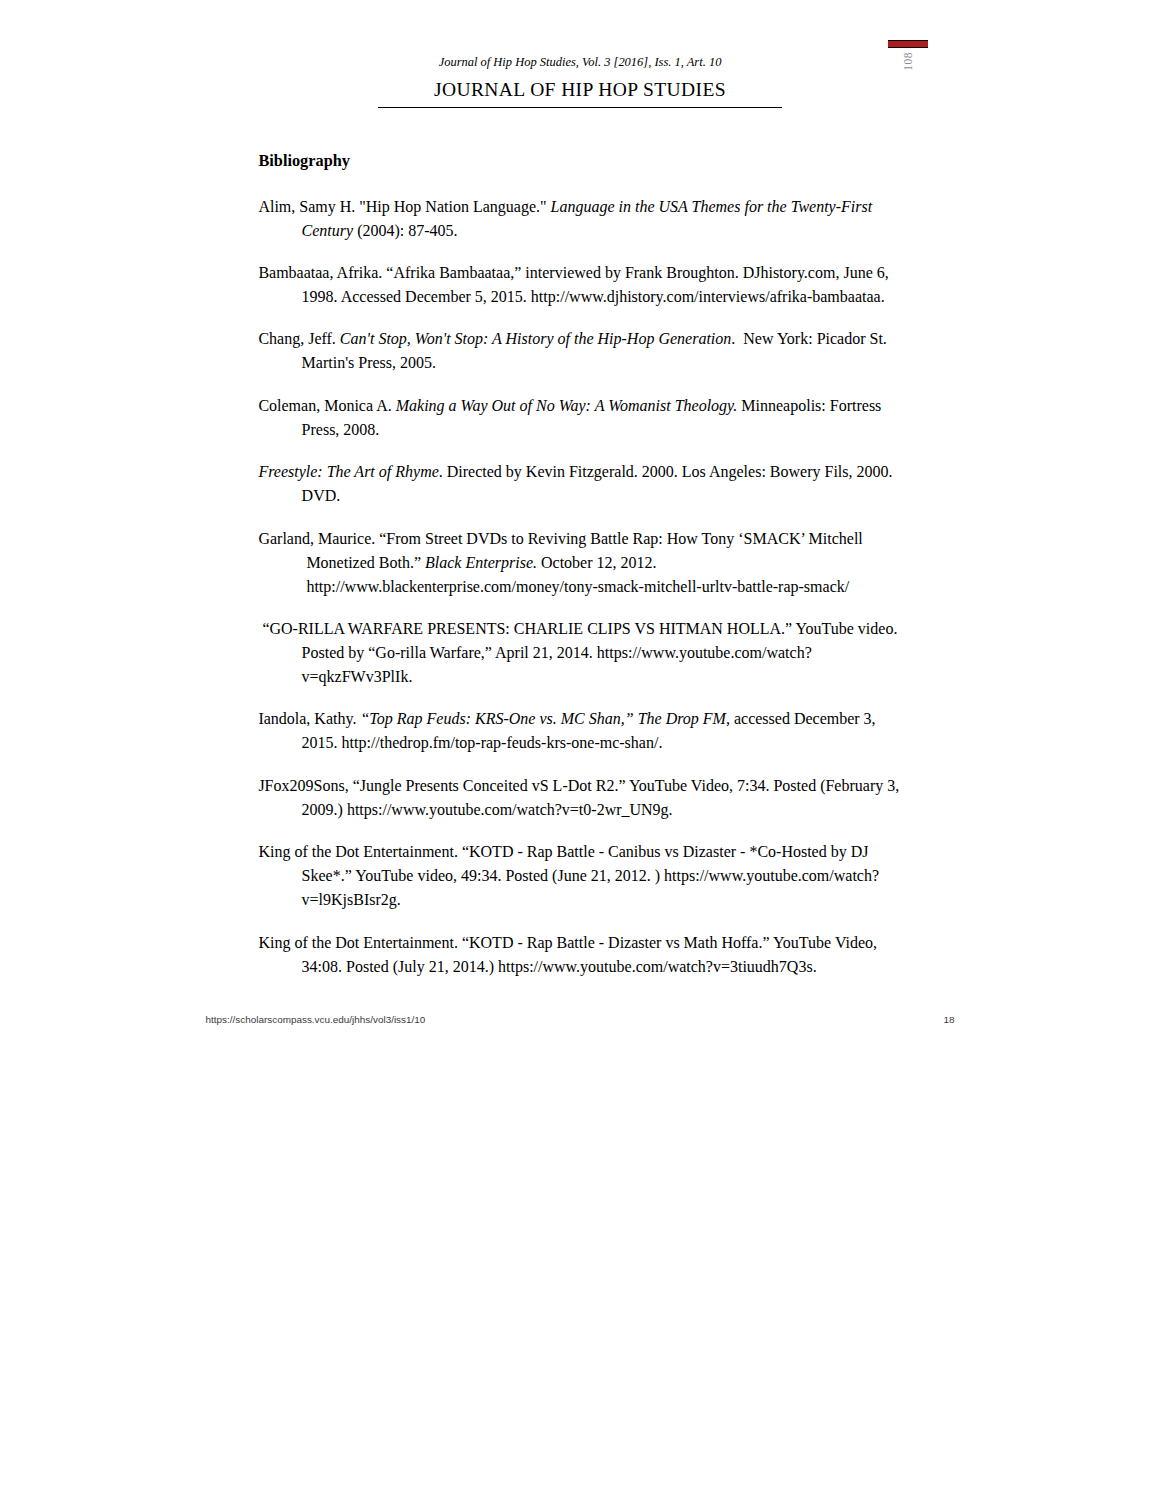108
Journal of Hip Hop Studies, Vol. 3 [2016], Iss. 1, Art. 10
JOURNAL OF HIP HOP STUDIES
Bibliography
Alim, Samy H. "Hip Hop Nation Language." Language in the USA Themes for the Twenty-First Century (2004): 87-405.
Bambaataa, Afrika. “Afrika Bambaataa,” interviewed by Frank Broughton. DJhistory.com, June 6, 1998. Accessed December 5, 2015. http://www.djhistory.com/interviews/afrika-bambaataa.
Chang, Jeff. Can't Stop, Won't Stop: A History of the Hip-Hop Generation. New York: Picador St. Martin's Press, 2005.
Coleman, Monica A. Making a Way Out of No Way: A Womanist Theology. Minneapolis: Fortress Press, 2008.
Freestyle: The Art of Rhyme. Directed by Kevin Fitzgerald. 2000. Los Angeles: Bowery Fils, 2000. DVD.
Garland, Maurice. “From Street DVDs to Reviving Battle Rap: How Tony ‘SMACK’ Mitchell Monetized Both.” Black Enterprise. October 12, 2012. http://www.blackenterprise.com/money/tony-smack-mitchell-urltv-battle-rap-smack/
“GO-RILLA WARFARE PRESENTS: CHARLIE CLIPS VS HITMAN HOLLA.” YouTube video. Posted by “Go-rilla Warfare,” April 21, 2014. https://www.youtube.com/watch?v=qkzFWv3PlIk.
Iandola, Kathy. “Top Rap Feuds: KRS-One vs. MC Shan,” The Drop FM, accessed December 3, 2015. http://thedrop.fm/top-rap-feuds-krs-one-mc-shan/.
JFox209Sons, “Jungle Presents Conceited vS L-Dot R2.” YouTube Video, 7:34. Posted (February 3, 2009.) https://www.youtube.com/watch?v=t0-2wr_UN9g.
King of the Dot Entertainment. “KOTD - Rap Battle - Canibus vs Dizaster - *Co-Hosted by DJ Skee*.” YouTube video, 49:34. Posted (June 21, 2012. ) https://www.youtube.com/watch?v=l9KjsBIsr2g.
King of the Dot Entertainment. “KOTD - Rap Battle - Dizaster vs Math Hoffa.” YouTube Video, 34:08. Posted (July 21, 2014.) https://www.youtube.com/watch?v=3tiuudh7Q3s.
https://scholarscompass.vcu.edu/jhhs/vol3/iss1/10 18